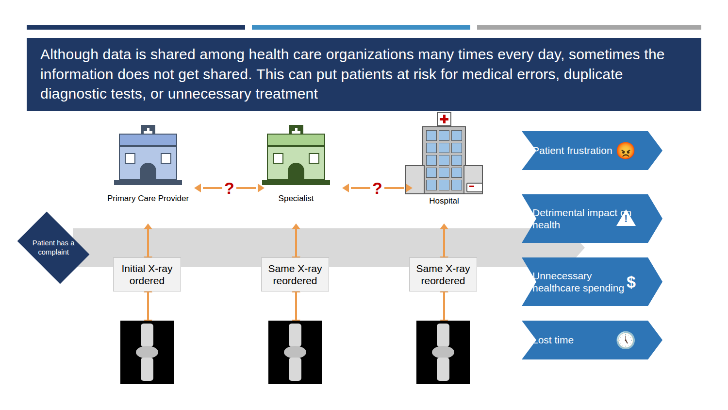Although data is shared among health care organizations many times every day, sometimes the information does not get shared. This can put patients at risk for medical errors, duplicate diagnostic tests, or unnecessary treatment
Patient has a complaint
Primary Care Provider
Specialist
Hospital
?
?
Initial X-ray ordered
Same X-ray reordered
Same X-ray reordered
Patient frustration
😡
Detrimental impact on health
Unnecessary healthcare spending
$
Lost time
🕔